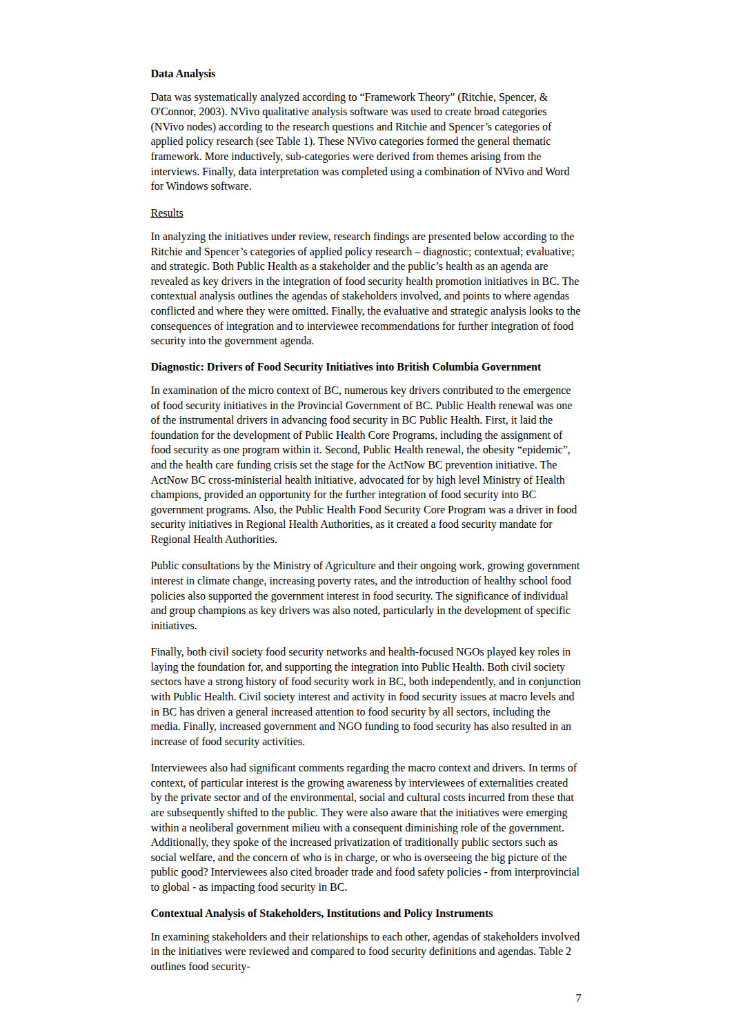Data Analysis
Data was systematically analyzed according to “Framework Theory” (Ritchie, Spencer, & O'Connor, 2003). NVivo qualitative analysis software was used to create broad categories (NVivo nodes) according to the research questions and Ritchie and Spencer’s categories of applied policy research (see Table 1). These NVivo categories formed the general thematic framework. More inductively, sub-categories were derived from themes arising from the interviews. Finally, data interpretation was completed using a combination of NVivo and Word for Windows software.
Results
In analyzing the initiatives under review, research findings are presented below according to the Ritchie and Spencer’s categories of applied policy research – diagnostic; contextual; evaluative; and strategic. Both Public Health as a stakeholder and the public’s health as an agenda are revealed as key drivers in the integration of food security health promotion initiatives in BC. The contextual analysis outlines the agendas of stakeholders involved, and points to where agendas conflicted and where they were omitted. Finally, the evaluative and strategic analysis looks to the consequences of integration and to interviewee recommendations for further integration of food security into the government agenda.
Diagnostic: Drivers of Food Security Initiatives into British Columbia Government
In examination of the micro context of BC, numerous key drivers contributed to the emergence of food security initiatives in the Provincial Government of BC. Public Health renewal was one of the instrumental drivers in advancing food security in BC Public Health. First, it laid the foundation for the development of Public Health Core Programs, including the assignment of food security as one program within it. Second, Public Health renewal, the obesity “epidemic”, and the health care funding crisis set the stage for the ActNow BC prevention initiative. The ActNow BC cross-ministerial health initiative, advocated for by high level Ministry of Health champions, provided an opportunity for the further integration of food security into BC government programs. Also, the Public Health Food Security Core Program was a driver in food security initiatives in Regional Health Authorities, as it created a food security mandate for Regional Health Authorities.
Public consultations by the Ministry of Agriculture and their ongoing work, growing government interest in climate change, increasing poverty rates, and the introduction of healthy school food policies also supported the government interest in food security. The significance of individual and group champions as key drivers was also noted, particularly in the development of specific initiatives.
Finally, both civil society food security networks and health-focused NGOs played key roles in laying the foundation for, and supporting the integration into Public Health. Both civil society sectors have a strong history of food security work in BC, both independently, and in conjunction with Public Health. Civil society interest and activity in food security issues at macro levels and in BC has driven a general increased attention to food security by all sectors, including the media. Finally, increased government and NGO funding to food security has also resulted in an increase of food security activities.
Interviewees also had significant comments regarding the macro context and drivers. In terms of context, of particular interest is the growing awareness by interviewees of externalities created by the private sector and of the environmental, social and cultural costs incurred from these that are subsequently shifted to the public. They were also aware that the initiatives were emerging within a neoliberal government milieu with a consequent diminishing role of the government. Additionally, they spoke of the increased privatization of traditionally public sectors such as social welfare, and the concern of who is in charge, or who is overseeing the big picture of the public good? Interviewees also cited broader trade and food safety policies - from interprovincial to global - as impacting food security in BC.
Contextual Analysis of Stakeholders, Institutions and Policy Instruments
In examining stakeholders and their relationships to each other, agendas of stakeholders involved in the initiatives were reviewed and compared to food security definitions and agendas. Table 2 outlines food security-
7